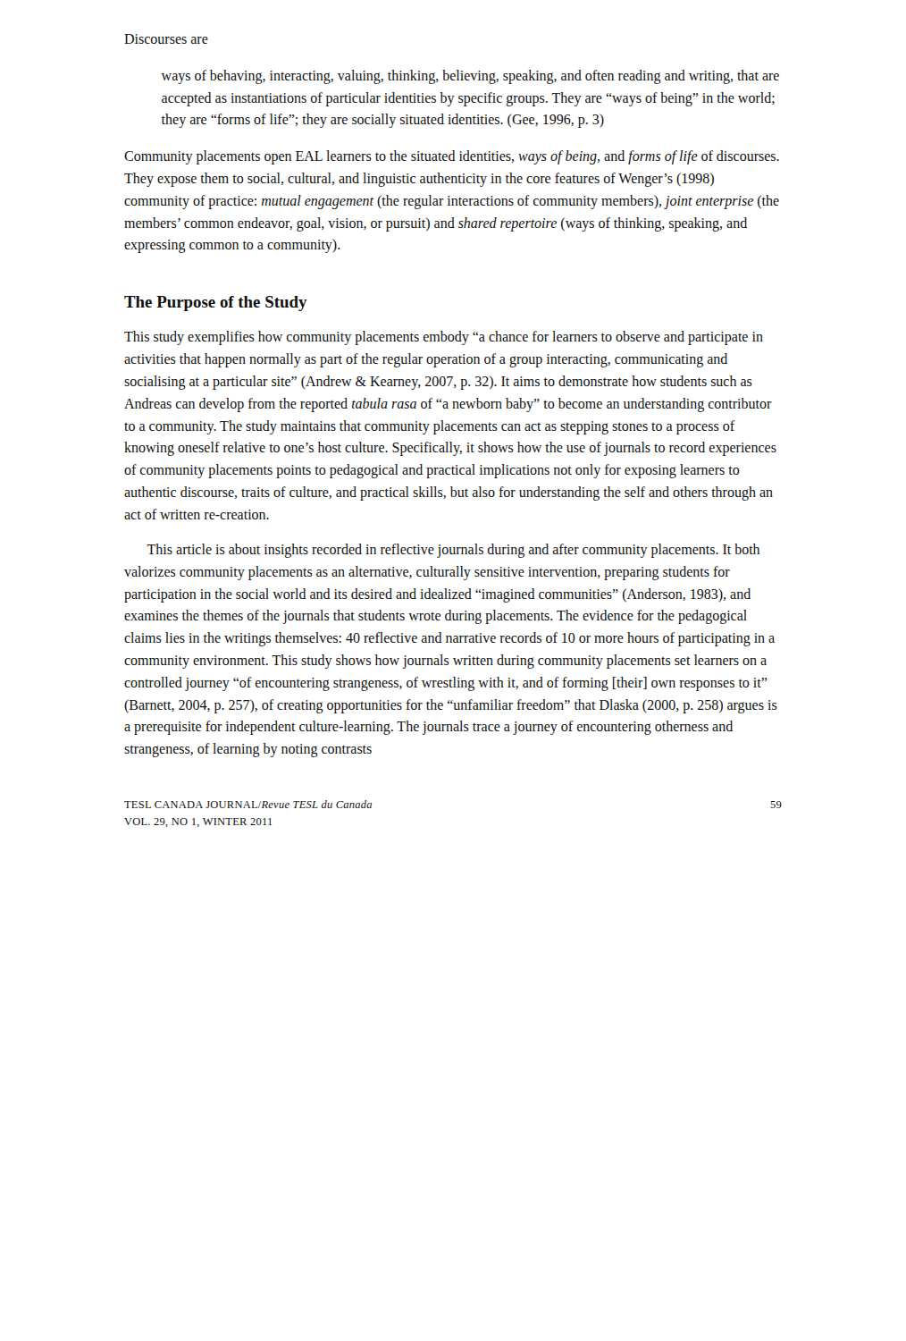Discourses are
ways of behaving, interacting, valuing, thinking, believing, speaking, and often reading and writing, that are accepted as instantiations of particular identities by specific groups. They are “ways of being” in the world; they are “forms of life”; they are socially situated identities. (Gee, 1996, p. 3)
Community placements open EAL learners to the situated identities, ways of being, and forms of life of discourses. They expose them to social, cultural, and linguistic authenticity in the core features of Wenger’s (1998) community of practice: mutual engagement (the regular interactions of community members), joint enterprise (the members’ common endeavor, goal, vision, or pursuit) and shared repertoire (ways of thinking, speaking, and expressing common to a community).
The Purpose of the Study
This study exemplifies how community placements embody “a chance for learners to observe and participate in activities that happen normally as part of the regular operation of a group interacting, communicating and socialising at a particular site” (Andrew & Kearney, 2007, p. 32). It aims to demonstrate how students such as Andreas can develop from the reported tabula rasa of “a newborn baby” to become an understanding contributor to a community. The study maintains that community placements can act as stepping stones to a process of knowing oneself relative to one’s host culture. Specifically, it shows how the use of journals to record experiences of community placements points to pedagogical and practical implications not only for exposing learners to authentic discourse, traits of culture, and practical skills, but also for understanding the self and others through an act of written re-creation.
This article is about insights recorded in reflective journals during and after community placements. It both valorizes community placements as an alternative, culturally sensitive intervention, preparing students for participation in the social world and its desired and idealized “imagined communities” (Anderson, 1983), and examines the themes of the journals that students wrote during placements. The evidence for the pedagogical claims lies in the writings themselves: 40 reflective and narrative records of 10 or more hours of participating in a community environment. This study shows how journals written during community placements set learners on a controlled journey “of encountering strangeness, of wrestling with it, and of forming [their] own responses to it” (Barnett, 2004, p. 257), of creating opportunities for the “unfamiliar freedom” that Dlaska (2000, p. 258) argues is a prerequisite for independent culture-learning. The journals trace a journey of encountering otherness and strangeness, of learning by noting contrasts
TESL Canada Journal/Revue TESL du Canada
Vol. 29, No 1, Winter 2011 59